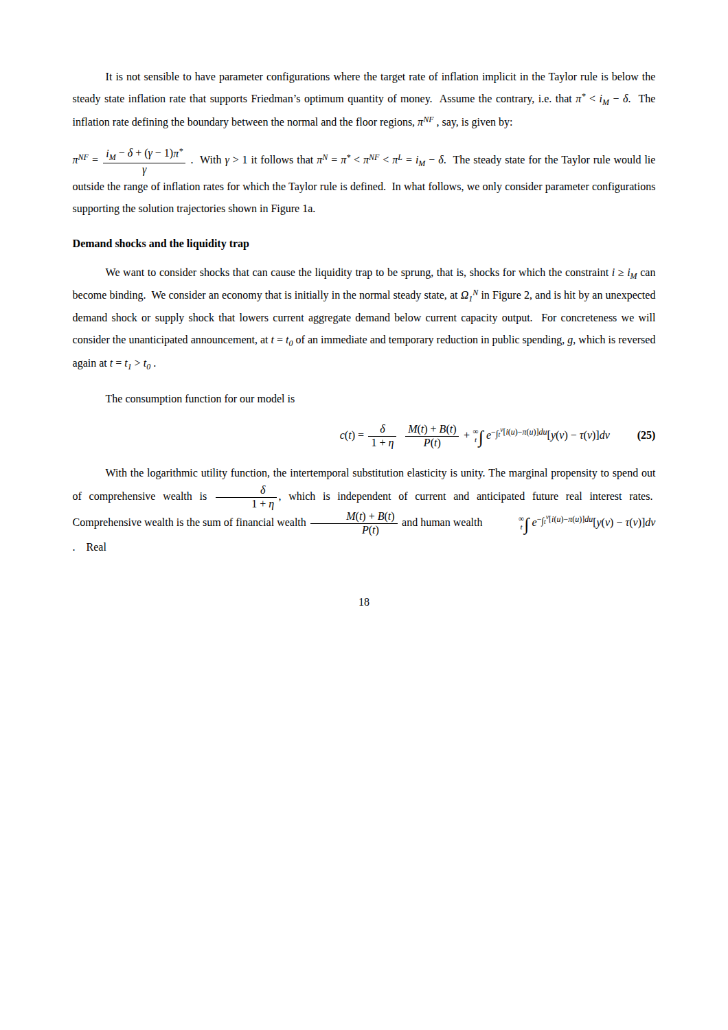It is not sensible to have parameter configurations where the target rate of inflation implicit in the Taylor rule is below the steady state inflation rate that supports Friedman’s optimum quantity of money. Assume the contrary, i.e. that π* < iM − δ. The inflation rate defining the boundary between the normal and the floor regions, πNF , say, is given by:
πNF = iM − δ + (γ − 1)π*γ . With γ > 1 it follows that πN = π* < πNF < πL = iM − δ. The steady state for the Taylor rule would lie outside the range of inflation rates for which the Taylor rule is defined. In what follows, we only consider parameter configurations supporting the solution trajectories shown in Figure 1a.
Demand shocks and the liquidity trap
We want to consider shocks that can cause the liquidity trap to be sprung, that is, shocks for which the constraint i ≥ iM can become binding. We consider an economy that is initially in the normal steady state, at Ω1 N in Figure 2, and is hit by an unexpected demand shock or supply shock that lowers current aggregate demand below current capacity output. For concreteness we will consider the unanticipated announcement, at t = t0 of an immediate and temporary reduction in public spending, g, which is reversed again at t = t1 > t0 .
The consumption function for our model is
c(t) = δ 1 + η M(t) + B(t) P(t) + ∞t∫ e−∫tv[i(u)−π(u)]du[y(v) − τ(v)]dv(25)
With the logarithmic utility function, the intertemporal substitution elasticity is unity. The marginal propensity to spend out of comprehensive wealth is δ 1 + η, which is independent of current and anticipated future real interest rates. Comprehensive wealth is the sum of financial wealth M(t) + B(t) P(t) and human wealth ∞t∫ e−∫tv[i(u)−π(u)]du[y(v) − τ(v)]dv . Real
18